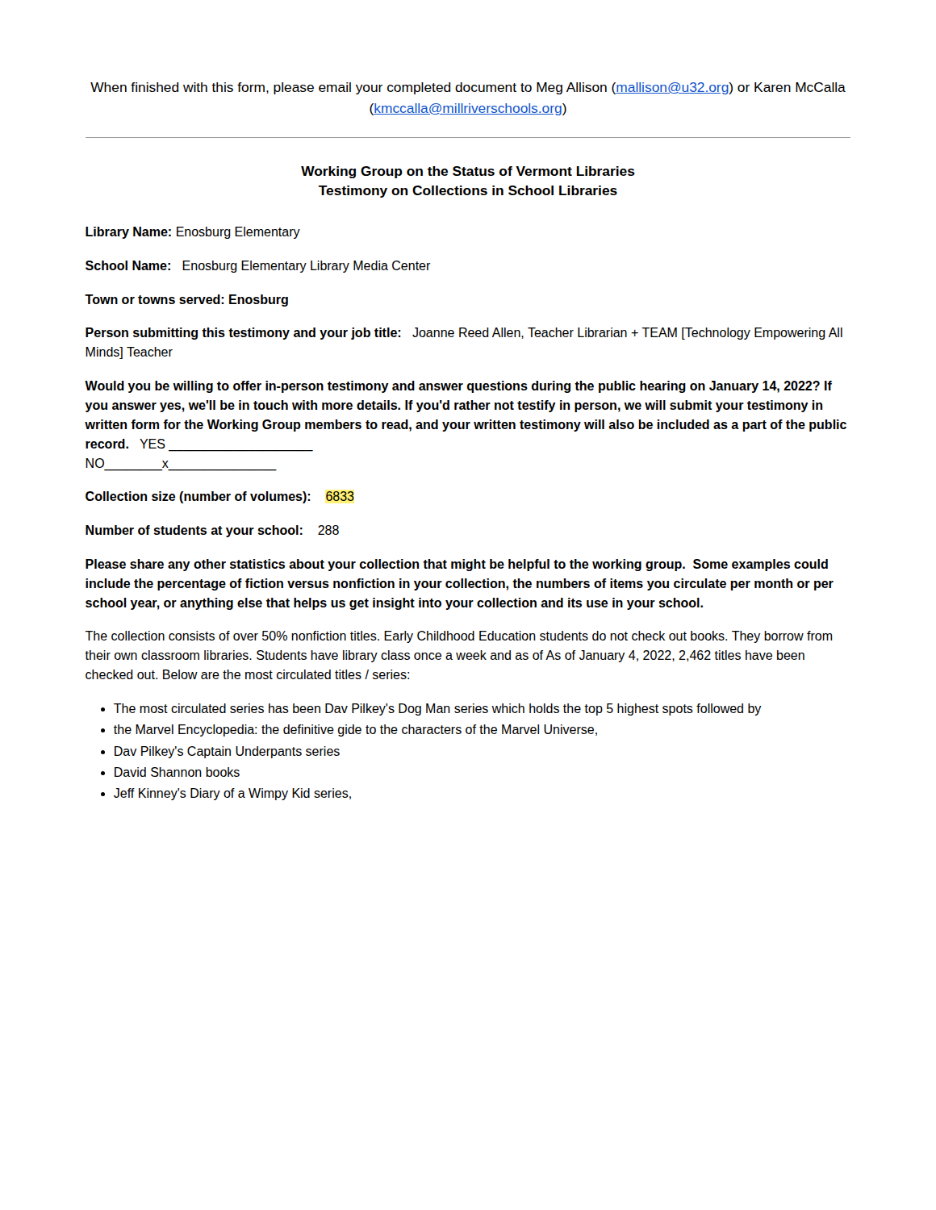When finished with this form, please email your completed document to Meg Allison (mallison@u32.org) or Karen McCalla (kmccalla@millriverschools.org)
Working Group on the Status of Vermont Libraries
Testimony on Collections in School Libraries
Library Name: Enosburg Elementary
School Name: Enosburg Elementary Library Media Center
Town or towns served: Enosburg
Person submitting this testimony and your job title: Joanne Reed Allen, Teacher Librarian + TEAM [Technology Empowering All Minds] Teacher
Would you be willing to offer in-person testimony and answer questions during the public hearing on January 14, 2022? If you answer yes, we'll be in touch with more details. If you'd rather not testify in person, we will submit your testimony in written form for the Working Group members to read, and your written testimony will also be included as a part of the public record. YES ____________________
NO________x_______________
Collection size (number of volumes): 6833
Number of students at your school: 288
Please share any other statistics about your collection that might be helpful to the working group. Some examples could include the percentage of fiction versus nonfiction in your collection, the numbers of items you circulate per month or per school year, or anything else that helps us get insight into your collection and its use in your school.
The collection consists of over 50% nonfiction titles. Early Childhood Education students do not check out books. They borrow from their own classroom libraries. Students have library class once a week and as of As of January 4, 2022, 2,462 titles have been checked out. Below are the most circulated titles / series:
The most circulated series has been Dav Pilkey's Dog Man series which holds the top 5 highest spots followed by
the Marvel Encyclopedia: the definitive gide to the characters of the Marvel Universe,
Dav Pilkey's Captain Underpants series
David Shannon books
Jeff Kinney's Diary of a Wimpy Kid series,